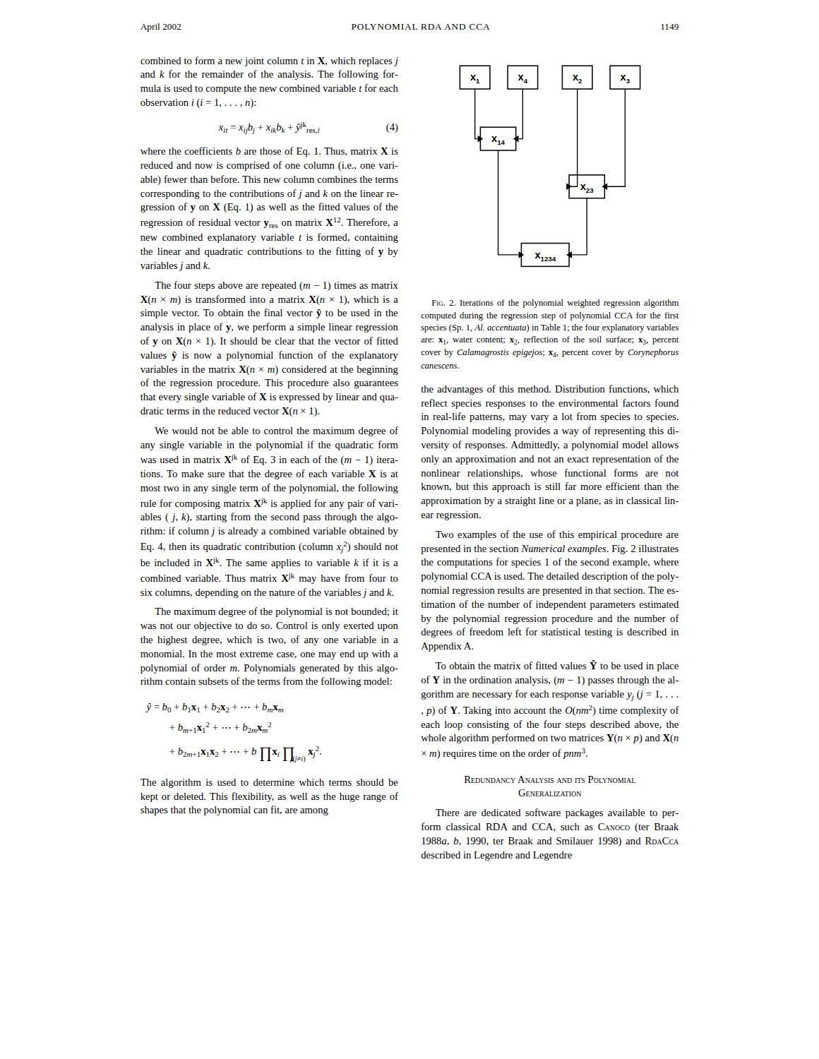April 2002 POLYNOMIAL RDA AND CCA 1149
combined to form a new joint column t in X, which replaces j and k for the remainder of the analysis. The following formula is used to compute the new combined variable t for each observation i (i = 1, . . . , n):
xit = xijbj + xikbk + ŷjk res,i(4)
where the coefficients b are those of Eq. 1. Thus, matrix X is reduced and now is comprised of one column (i.e., one variable) fewer than before. This new column combines the terms corresponding to the contributions of j and k on the linear regression of y on X (Eq. 1) as well as the fitted values of the regression of residual vector yres on matrix X 12. Therefore, a new combined explanatory variable t is formed, containing the linear and quadratic contributions to the fitting of y by variables j and k.
The four steps above are repeated (m − 1) times as matrix X(n × m) is transformed into a matrix X(n × 1), which is a simple vector. To obtain the final vector ŷ to be used in the analysis in place of y, we perform a simple linear regression of y on X(n × 1). It should be clear that the vector of fitted values ŷ is now a polynomial function of the explanatory variables in the matrix X(n × m) considered at the beginning of the regression procedure. This procedure also guarantees that every single variable of X is expressed by linear and quadratic terms in the reduced vector X(n × 1).
We would not be able to control the maximum degree of any single variable in the polynomial if the quadratic form was used in matrix Xjk of Eq. 3 in each of the (m − 1) iterations. To make sure that the degree of each variable X is at most two in any single term of the polynomial, the following rule for composing matrix Xjk is applied for any pair of variables ( j, k), starting from the second pass through the algorithm: if column j is already a combined variable obtained by Eq. 4, then its quadratic contribution (column xj2) should not be included in Xjk. The same applies to variable k if it is a combined variable. Thus matrix Xjk may have from four to six columns, depending on the nature of the variables j and k.
The maximum degree of the polynomial is not bounded; it was not our objective to do so. Control is only exerted upon the highest degree, which is two, of any one variable in a monomial. In the most extreme case, one may end up with a polynomial of order m. Polynomials generated by this algorithm contain subsets of the terms from the following model:
ŷ = b0 + b1 x 1 + b2 x 2 + ⋯ + bmxm + bm+1 x 12 + ⋯ + b2m xm 2 + b2m+1 x 1 x 2 + ⋯ + b ∏i xi ∏j(j≠i) xj 2.
The algorithm is used to determine which terms should be kept or deleted. This flexibility, as well as the huge range of shapes that the polynomial can fit, are among
x1 x4 x2 x3 x14 x23 x1234
Fig. 2. Iterations of the polynomial weighted regression algorithm computed during the regression step of polynomial CCA for the first species (Sp. 1, Al. accentuata) in Table 1; the four explanatory variables are: x 1, water content; x 2, reflection of the soil surface; x 3, percent cover by Calamagrostis epigejos; x 4, percent cover by Corynephorus canescens.
the advantages of this method. Distribution functions, which reflect species responses to the environmental factors found in real-life patterns, may vary a lot from species to species. Polynomial modeling provides a way of representing this diversity of responses. Admittedly, a polynomial model allows only an approximation and not an exact representation of the nonlinear relationships, whose functional forms are not known, but this approach is still far more efficient than the approximation by a straight line or a plane, as in classical linear regression.
Two examples of the use of this empirical procedure are presented in the section Numerical examples. Fig. 2 illustrates the computations for species 1 of the second example, where polynomial CCA is used. The detailed description of the polynomial regression results are presented in that section. The estimation of the number of independent parameters estimated by the polynomial regression procedure and the number of degrees of freedom left for statistical testing is described in Appendix A.
To obtain the matrix of fitted values Ŷ to be used in place of Y in the ordination analysis, (m − 1) passes through the algorithm are necessary for each response variable yj (j = 1, . . . , p) of Y. Taking into account the O(nm2) time complexity of each loop consisting of the four steps described above, the whole algorithm performed on two matrices Y(n × p) and X(n × m) requires time on the order of pnm3.
Redundancy Analysis and its Polynomial
Generalization
There are dedicated software packages available to perform classical RDA and CCA, such as Canoco (ter Braak 1988a, b, 1990, ter Braak and Smilauer 1998) and RdaCca described in Legendre and Legendre